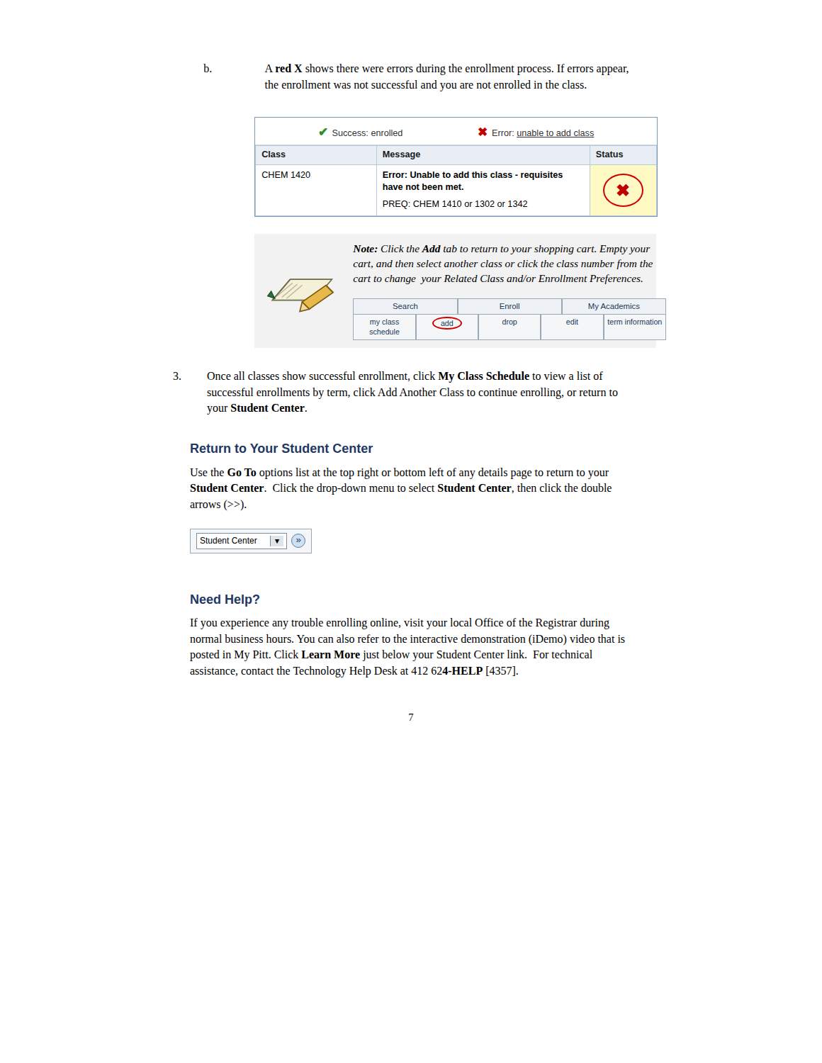b. A red X shows there were errors during the enrollment process. If errors appear, the enrollment was not successful and you are not enrolled in the class.
✔Success: enrolled
✖Error: unable to add class
| Class | Message | Status |
| --- | --- | --- |
| CHEM 1420 | Error: Unable to add this class - requisites have not been met. PREQ: CHEM 1410 or 1302 or 1342 | ✖ |
Note: Click the Add tab to return to your shopping cart. Empty your cart, and then select another class or click the class number from the cart to change your Related Class and/or Enrollment Preferences.
Search
Enroll
My Academics
my class schedule
add
drop
edit
term information
3. Once all classes show successful enrollment, click My Class Schedule to view a list of successful enrollments by term, click Add Another Class to continue enrolling, or return to your Student Center.
Return to Your Student Center
Use the Go To options list at the top right or bottom left of any details page to return to your Student Center. Click the drop-down menu to select Student Center, then click the double arrows (>>).
Student Center ▼ »
Need Help?
If you experience any trouble enrolling online, visit your local Office of the Registrar during normal business hours. You can also refer to the interactive demonstration (iDemo) video that is posted in My Pitt. Click Learn More just below your Student Center link. For technical assistance, contact the Technology Help Desk at 412 624-HELP [4357].
7